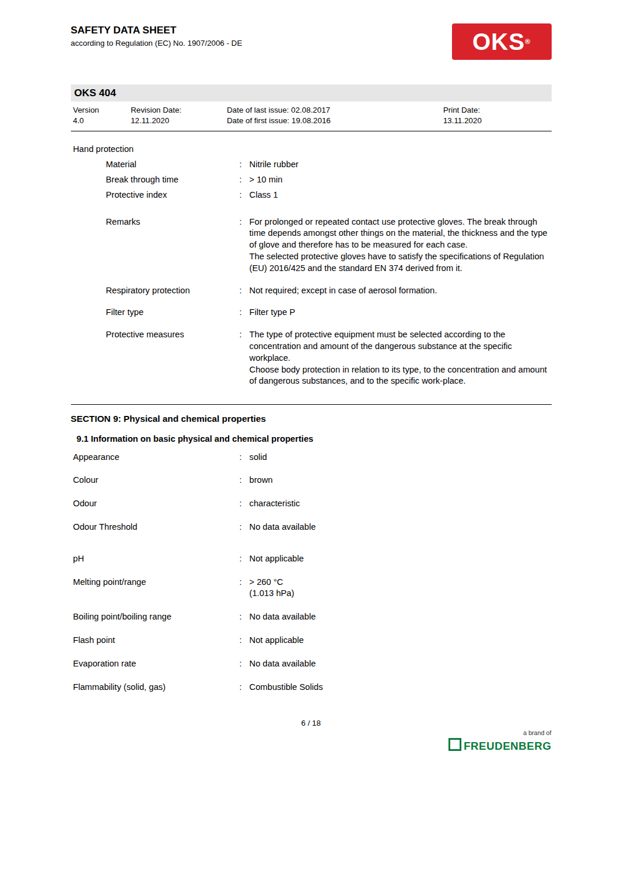SAFETY DATA SHEET
according to Regulation (EC) No. 1907/2006 - DE
OKS®
OKS 404
| Version 4.0 | Revision Date: 12.11.2020 | Date of last issue: 02.08.2017 Date of first issue: 19.08.2016 | Print Date: 13.11.2020 |
| Hand protection |
| Material | : | Nitrile rubber |
| Break through time | : | > 10 min |
| Protective index | : | Class 1 |
| Remarks | : | For prolonged or repeated contact use protective gloves. The break through time depends amongst other things on the material, the thickness and the type of glove and therefore has to be measured for each case. The selected protective gloves have to satisfy the specifications of Regulation (EU) 2016/425 and the standard EN 374 derived from it. |
| Respiratory protection | : | Not required; except in case of aerosol formation. |
| Filter type | : | Filter type P |
| Protective measures | : | The type of protective equipment must be selected according to the concentration and amount of the dangerous substance at the specific workplace. Choose body protection in relation to its type, to the concentration and amount of dangerous substances, and to the specific work-place. |
SECTION 9: Physical and chemical properties
9.1 Information on basic physical and chemical properties
| Appearance | : | solid |
| Colour | : | brown |
| Odour | : | characteristic |
| Odour Threshold | : | No data available |
| pH | : | Not applicable |
| Melting point/range | : | > 260 °C (1.013 hPa) |
| Boiling point/boiling range | : | No data available |
| Flash point | : | Not applicable |
| Evaporation rate | : | No data available |
| Flammability (solid, gas) | : | Combustible Solids |
6 / 18
a brand of
FREUDENBERG